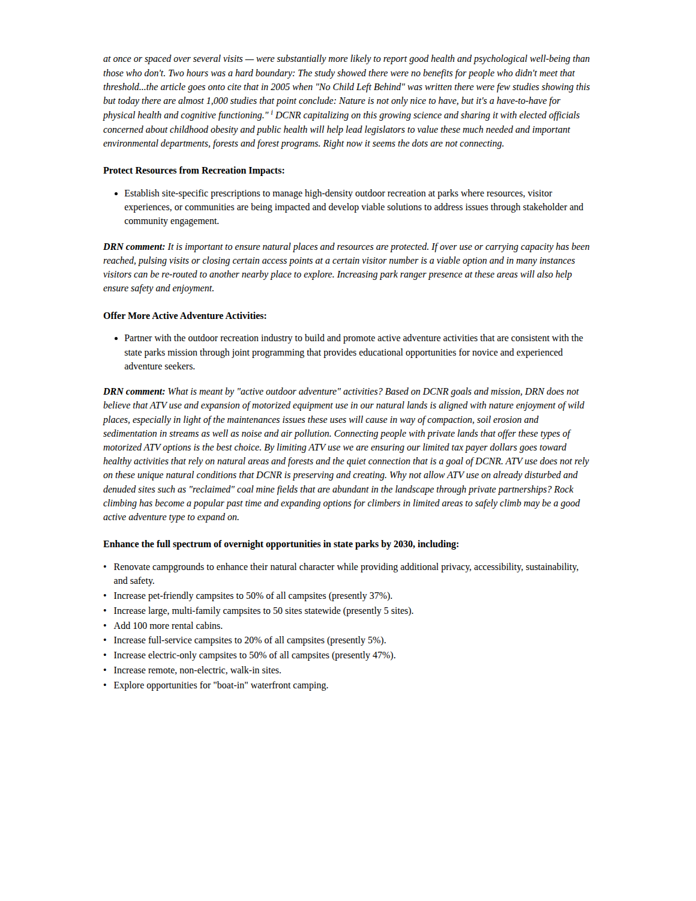at once or spaced over several visits — were substantially more likely to report good health and psychological well-being than those who don't. Two hours was a hard boundary: The study showed there were no benefits for people who didn't meet that threshold...the article goes onto cite that in 2005 when "No Child Left Behind" was written there were few studies showing this but today there are almost 1,000 studies that point conclude: Nature is not only nice to have, but it's a have-to-have for physical health and cognitive functioning." i DCNR capitalizing on this growing science and sharing it with elected officials concerned about childhood obesity and public health will help lead legislators to value these much needed and important environmental departments, forests and forest programs. Right now it seems the dots are not connecting.
Protect Resources from Recreation Impacts:
Establish site-specific prescriptions to manage high-density outdoor recreation at parks where resources, visitor experiences, or communities are being impacted and develop viable solutions to address issues through stakeholder and community engagement.
DRN comment: It is important to ensure natural places and resources are protected. If over use or carrying capacity has been reached, pulsing visits or closing certain access points at a certain visitor number is a viable option and in many instances visitors can be re-routed to another nearby place to explore. Increasing park ranger presence at these areas will also help ensure safety and enjoyment.
Offer More Active Adventure Activities:
Partner with the outdoor recreation industry to build and promote active adventure activities that are consistent with the state parks mission through joint programming that provides educational opportunities for novice and experienced adventure seekers.
DRN comment: What is meant by "active outdoor adventure" activities? Based on DCNR goals and mission, DRN does not believe that ATV use and expansion of motorized equipment use in our natural lands is aligned with nature enjoyment of wild places, especially in light of the maintenances issues these uses will cause in way of compaction, soil erosion and sedimentation in streams as well as noise and air pollution. Connecting people with private lands that offer these types of motorized ATV options is the best choice. By limiting ATV use we are ensuring our limited tax payer dollars goes toward healthy activities that rely on natural areas and forests and the quiet connection that is a goal of DCNR. ATV use does not rely on these unique natural conditions that DCNR is preserving and creating. Why not allow ATV use on already disturbed and denuded sites such as "reclaimed" coal mine fields that are abundant in the landscape through private partnerships? Rock climbing has become a popular past time and expanding options for climbers in limited areas to safely climb may be a good active adventure type to expand on.
Enhance the full spectrum of overnight opportunities in state parks by 2030, including:
Renovate campgrounds to enhance their natural character while providing additional privacy, accessibility, sustainability, and safety.
Increase pet-friendly campsites to 50% of all campsites (presently 37%).
Increase large, multi-family campsites to 50 sites statewide (presently 5 sites).
Add 100 more rental cabins.
Increase full-service campsites to 20% of all campsites (presently 5%).
Increase electric-only campsites to 50% of all campsites (presently 47%).
Increase remote, non-electric, walk-in sites.
Explore opportunities for "boat-in" waterfront camping.